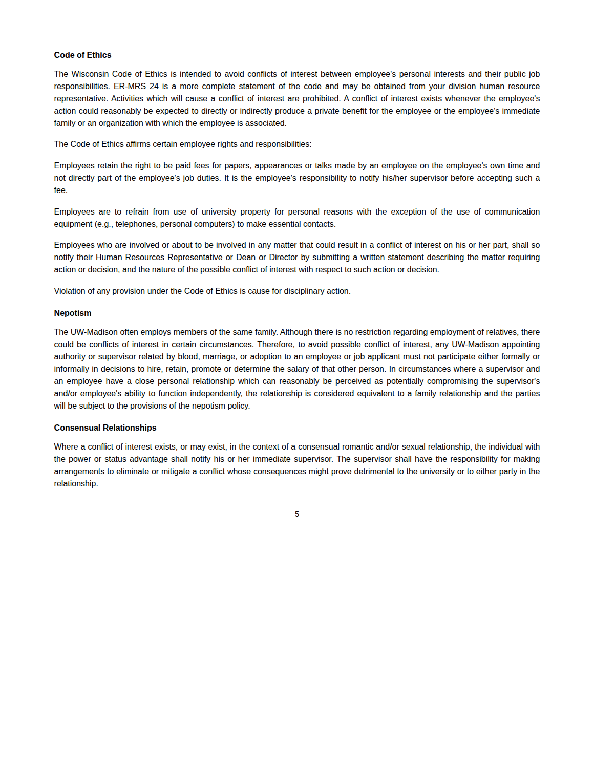Code of Ethics
The Wisconsin Code of Ethics is intended to avoid conflicts of interest between employee's personal interests and their public job responsibilities. ER-MRS 24 is a more complete statement of the code and may be obtained from your division human resource representative. Activities which will cause a conflict of interest are prohibited. A conflict of interest exists whenever the employee's action could reasonably be expected to directly or indirectly produce a private benefit for the employee or the employee's immediate family or an organization with which the employee is associated.
The Code of Ethics affirms certain employee rights and responsibilities:
Employees retain the right to be paid fees for papers, appearances or talks made by an employee on the employee's own time and not directly part of the employee's job duties. It is the employee's responsibility to notify his/her supervisor before accepting such a fee.
Employees are to refrain from use of university property for personal reasons with the exception of the use of communication equipment (e.g., telephones, personal computers) to make essential contacts.
Employees who are involved or about to be involved in any matter that could result in a conflict of interest on his or her part, shall so notify their Human Resources Representative or Dean or Director by submitting a written statement describing the matter requiring action or decision, and the nature of the possible conflict of interest with respect to such action or decision.
Violation of any provision under the Code of Ethics is cause for disciplinary action.
Nepotism
The UW-Madison often employs members of the same family. Although there is no restriction regarding employment of relatives, there could be conflicts of interest in certain circumstances. Therefore, to avoid possible conflict of interest, any UW-Madison appointing authority or supervisor related by blood, marriage, or adoption to an employee or job applicant must not participate either formally or informally in decisions to hire, retain, promote or determine the salary of that other person. In circumstances where a supervisor and an employee have a close personal relationship which can reasonably be perceived as potentially compromising the supervisor's and/or employee's ability to function independently, the relationship is considered equivalent to a family relationship and the parties will be subject to the provisions of the nepotism policy.
Consensual Relationships
Where a conflict of interest exists, or may exist, in the context of a consensual romantic and/or sexual relationship, the individual with the power or status advantage shall notify his or her immediate supervisor. The supervisor shall have the responsibility for making arrangements to eliminate or mitigate a conflict whose consequences might prove detrimental to the university or to either party in the relationship.
5